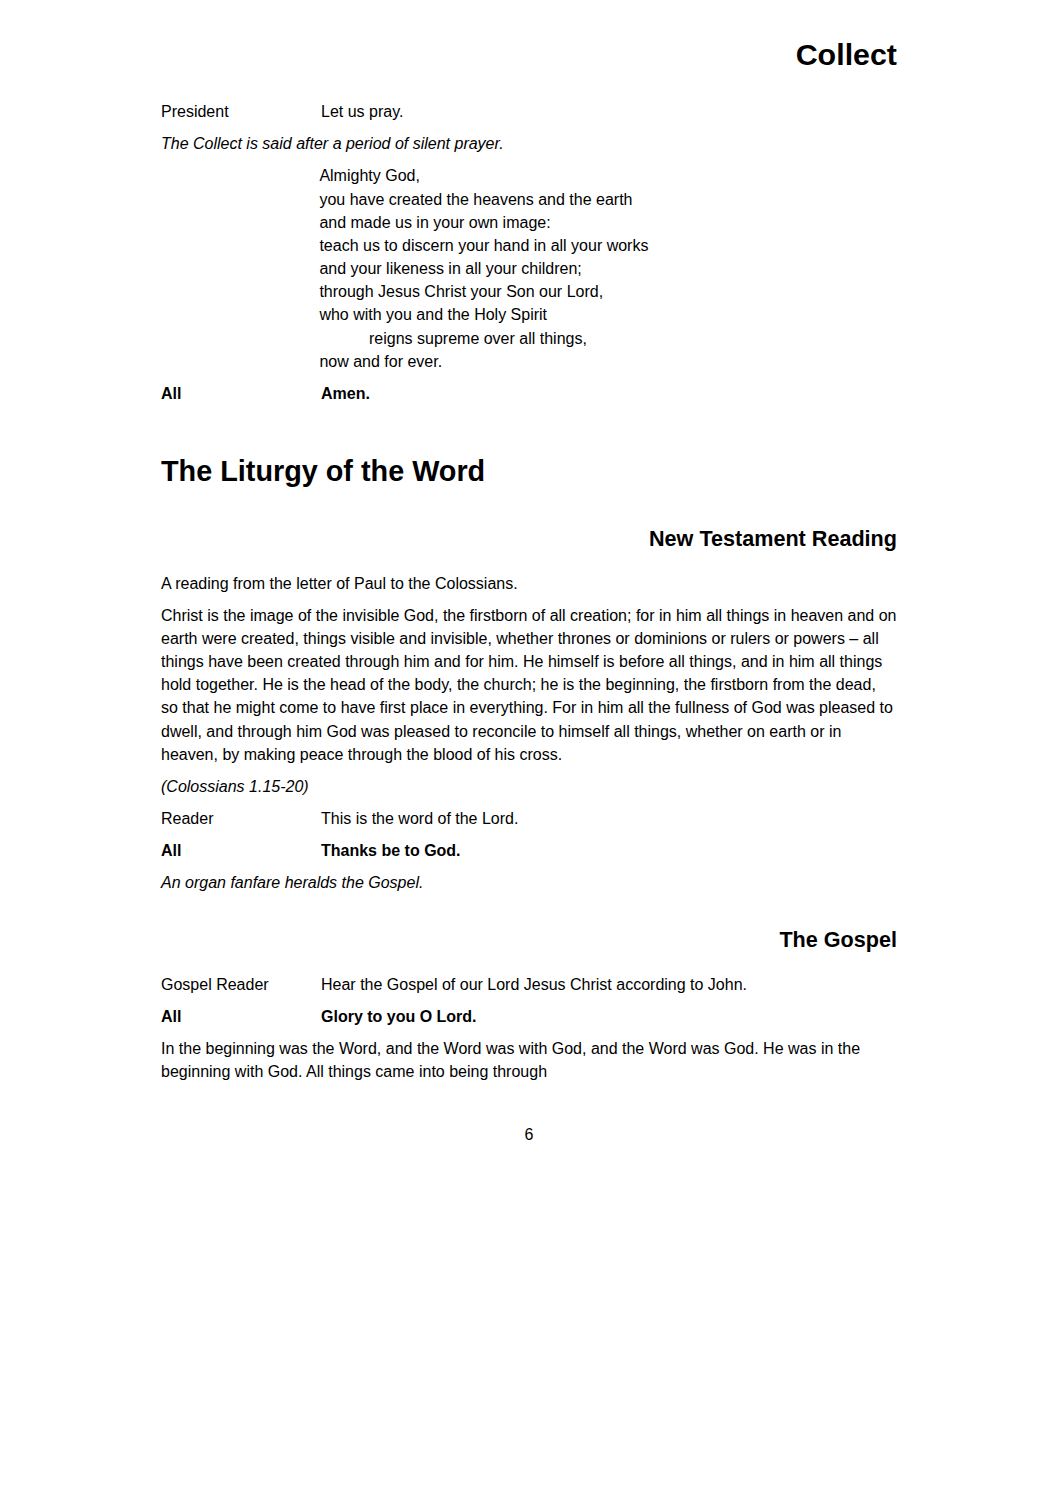Collect
President Let us pray.
The Collect is said after a period of silent prayer.
Almighty God, you have created the heavens and the earth and made us in your own image: teach us to discern your hand in all your works and your likeness in all your children; through Jesus Christ your Son our Lord, who with you and the Holy Spirit reigns supreme over all things, now and for ever.
All Amen.
The Liturgy of the Word
New Testament Reading
A reading from the letter of Paul to the Colossians.
Christ is the image of the invisible God, the firstborn of all creation; for in him all things in heaven and on earth were created, things visible and invisible, whether thrones or dominions or rulers or powers – all things have been created through him and for him. He himself is before all things, and in him all things hold together. He is the head of the body, the church; he is the beginning, the firstborn from the dead, so that he might come to have first place in everything. For in him all the fullness of God was pleased to dwell, and through him God was pleased to reconcile to himself all things, whether on earth or in heaven, by making peace through the blood of his cross.
(Colossians 1.15-20)
Reader This is the word of the Lord.
All Thanks be to God.
An organ fanfare heralds the Gospel.
The Gospel
Gospel Reader Hear the Gospel of our Lord Jesus Christ according to John.
All Glory to you O Lord.
In the beginning was the Word, and the Word was with God, and the Word was God. He was in the beginning with God. All things came into being through
6